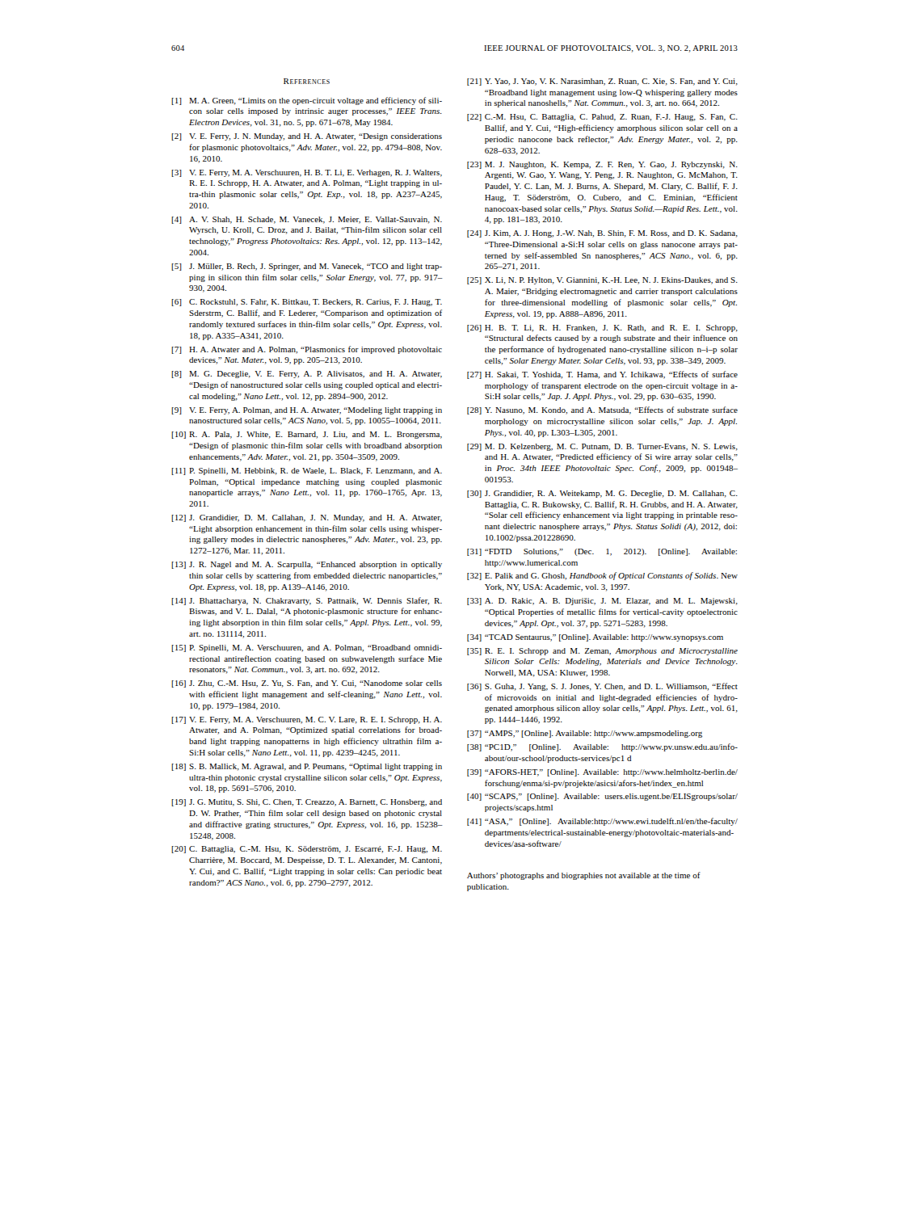604
IEEE JOURNAL OF PHOTOVOLTAICS, VOL. 3, NO. 2, APRIL 2013
References
[1] M. A. Green, “Limits on the open-circuit voltage and efficiency of silicon solar cells imposed by intrinsic auger processes,” IEEE Trans. Electron Devices, vol. 31, no. 5, pp. 671–678, May 1984.
[2] V. E. Ferry, J. N. Munday, and H. A. Atwater, “Design considerations for plasmonic photovoltaics,” Adv. Mater., vol. 22, pp. 4794–808, Nov. 16, 2010.
[3] V. E. Ferry, M. A. Verschuuren, H. B. T. Li, E. Verhagen, R. J. Walters, R. E. I. Schropp, H. A. Atwater, and A. Polman, “Light trapping in ultra-thin plasmonic solar cells,” Opt. Exp., vol. 18, pp. A237–A245, 2010.
[4] A. V. Shah, H. Schade, M. Vanecek, J. Meier, E. Vallat-Sauvain, N. Wyrsch, U. Kroll, C. Droz, and J. Bailat, “Thin-film silicon solar cell technology,” Progress Photovoltaics: Res. Appl., vol. 12, pp. 113–142, 2004.
[5] J. Müller, B. Rech, J. Springer, and M. Vanecek, “TCO and light trapping in silicon thin film solar cells,” Solar Energy, vol. 77, pp. 917–930, 2004.
[6] C. Rockstuhl, S. Fahr, K. Bittkau, T. Beckers, R. Carius, F. J. Haug, T. Sderstrm, C. Ballif, and F. Lederer, “Comparison and optimization of randomly textured surfaces in thin-film solar cells,” Opt. Express, vol. 18, pp. A335–A341, 2010.
[7] H. A. Atwater and A. Polman, “Plasmonics for improved photovoltaic devices,” Nat. Mater., vol. 9, pp. 205–213, 2010.
[8] M. G. Deceglie, V. E. Ferry, A. P. Alivisatos, and H. A. Atwater, “Design of nanostructured solar cells using coupled optical and electrical modeling,” Nano Lett., vol. 12, pp. 2894–900, 2012.
[9] V. E. Ferry, A. Polman, and H. A. Atwater, “Modeling light trapping in nanostructured solar cells,” ACS Nano, vol. 5, pp. 10055–10064, 2011.
[10] R. A. Pala, J. White, E. Barnard, J. Liu, and M. L. Brongersma, “Design of plasmonic thin-film solar cells with broadband absorption enhancements,” Adv. Mater., vol. 21, pp. 3504–3509, 2009.
[11] P. Spinelli, M. Hebbink, R. de Waele, L. Black, F. Lenzmann, and A. Polman, “Optical impedance matching using coupled plasmonic nanoparticle arrays,” Nano Lett., vol. 11, pp. 1760–1765, Apr. 13, 2011.
[12] J. Grandidier, D. M. Callahan, J. N. Munday, and H. A. Atwater, “Light absorption enhancement in thin-film solar cells using whispering gallery modes in dielectric nanospheres,” Adv. Mater., vol. 23, pp. 1272–1276, Mar. 11, 2011.
[13] J. R. Nagel and M. A. Scarpulla, “Enhanced absorption in optically thin solar cells by scattering from embedded dielectric nanoparticles,” Opt. Express, vol. 18, pp. A139–A146, 2010.
[14] J. Bhattacharya, N. Chakravarty, S. Pattnaik, W. Dennis Slafer, R. Biswas, and V. L. Dalal, “A photonic-plasmonic structure for enhancing light absorption in thin film solar cells,” Appl. Phys. Lett., vol. 99, art. no. 131114, 2011.
[15] P. Spinelli, M. A. Verschuuren, and A. Polman, “Broadband omnidirectional antireflection coating based on subwavelength surface Mie resonators,” Nat. Commun., vol. 3, art. no. 692, 2012.
[16] J. Zhu, C.-M. Hsu, Z. Yu, S. Fan, and Y. Cui, “Nanodome solar cells with efficient light management and self-cleaning,” Nano Lett., vol. 10, pp. 1979–1984, 2010.
[17] V. E. Ferry, M. A. Verschuuren, M. C. V. Lare, R. E. I. Schropp, H. A. Atwater, and A. Polman, “Optimized spatial correlations for broadband light trapping nanopatterns in high efficiency ultrathin film a-Si:H solar cells,” Nano Lett., vol. 11, pp. 4239–4245, 2011.
[18] S. B. Mallick, M. Agrawal, and P. Peumans, “Optimal light trapping in ultra-thin photonic crystal crystalline silicon solar cells,” Opt. Express, vol. 18, pp. 5691–5706, 2010.
[19] J. G. Mutitu, S. Shi, C. Chen, T. Creazzo, A. Barnett, C. Honsberg, and D. W. Prather, “Thin film solar cell design based on photonic crystal and diffractive grating structures,” Opt. Express, vol. 16, pp. 15238–15248, 2008.
[20] C. Battaglia, C.-M. Hsu, K. Söderström, J. Escarré, F.-J. Haug, M. Charrière, M. Boccard, M. Despeisse, D. T. L. Alexander, M. Cantoni, Y. Cui, and C. Ballif, “Light trapping in solar cells: Can periodic beat random?” ACS Nano., vol. 6, pp. 2790–2797, 2012.
[21] Y. Yao, J. Yao, V. K. Narasimhan, Z. Ruan, C. Xie, S. Fan, and Y. Cui, “Broadband light management using low-Q whispering gallery modes in spherical nanoshells,” Nat. Commun., vol. 3, art. no. 664, 2012.
[22] C.-M. Hsu, C. Battaglia, C. Pahud, Z. Ruan, F.-J. Haug, S. Fan, C. Ballif, and Y. Cui, “High-efficiency amorphous silicon solar cell on a periodic nanocone back reflector,” Adv. Energy Mater., vol. 2, pp. 628–633, 2012.
[23] M. J. Naughton, K. Kempa, Z. F. Ren, Y. Gao, J. Rybczynski, N. Argenti, W. Gao, Y. Wang, Y. Peng, J. R. Naughton, G. McMahon, T. Paudel, Y. C. Lan, M. J. Burns, A. Shepard, M. Clary, C. Ballif, F. J. Haug, T. Söderström, O. Cubero, and C. Eminian, “Efficient nanocoax-based solar cells,” Phys. Status Solid.—Rapid Res. Lett., vol. 4, pp. 181–183, 2010.
[24] J. Kim, A. J. Hong, J.-W. Nah, B. Shin, F. M. Ross, and D. K. Sadana, “Three-Dimensional a-Si:H solar cells on glass nanocone arrays patterned by self-assembled Sn nanospheres,” ACS Nano., vol. 6, pp. 265–271, 2011.
[25] X. Li, N. P. Hylton, V. Giannini, K.-H. Lee, N. J. Ekins-Daukes, and S. A. Maier, “Bridging electromagnetic and carrier transport calculations for three-dimensional modelling of plasmonic solar cells,” Opt. Express, vol. 19, pp. A888–A896, 2011.
[26] H. B. T. Li, R. H. Franken, J. K. Rath, and R. E. I. Schropp, “Structural defects caused by a rough substrate and their influence on the performance of hydrogenated nano-crystalline silicon n–i–p solar cells,” Solar Energy Mater. Solar Cells, vol. 93, pp. 338–349, 2009.
[27] H. Sakai, T. Yoshida, T. Hama, and Y. Ichikawa, “Effects of surface morphology of transparent electrode on the open-circuit voltage in a-Si:H solar cells,” Jap. J. Appl. Phys., vol. 29, pp. 630–635, 1990.
[28] Y. Nasuno, M. Kondo, and A. Matsuda, “Effects of substrate surface morphology on microcrystalline silicon solar cells,” Jap. J. Appl. Phys., vol. 40, pp. L303–L305, 2001.
[29] M. D. Kelzenberg, M. C. Putnam, D. B. Turner-Evans, N. S. Lewis, and H. A. Atwater, “Predicted efficiency of Si wire array solar cells,” in Proc. 34th IEEE Photovoltaic Spec. Conf., 2009, pp. 001948–001953.
[30] J. Grandidier, R. A. Weitekamp, M. G. Deceglie, D. M. Callahan, C. Battaglia, C. R. Bukowsky, C. Ballif, R. H. Grubbs, and H. A. Atwater, “Solar cell efficiency enhancement via light trapping in printable resonant dielectric nanosphere arrays,” Phys. Status Solidi (A), 2012, doi: 10.1002/pssa.201228690.
[31]“FDTD Solutions,” (Dec. 1, 2012). [Online]. Available: http://www.lumerical.com
[32] E. Palik and G. Ghosh, Handbook of Optical Constants of Solids. New York, NY, USA: Academic, vol. 3, 1997.
[33] A. D. Rakic, A. B. Djurišic, J. M. Elazar, and M. L. Majewski, “Optical Properties of metallic films for vertical-cavity optoelectronic devices,” Appl. Opt., vol. 37, pp. 5271–5283, 1998.
[34]“TCAD Sentaurus,” [Online]. Available: http://www.synopsys.com
[35] R. E. I. Schropp and M. Zeman, Amorphous and Microcrystalline Silicon Solar Cells: Modeling, Materials and Device Technology. Norwell, MA, USA: Kluwer, 1998.
[36] S. Guha, J. Yang, S. J. Jones, Y. Chen, and D. L. Williamson, “Effect of microvoids on initial and light-degraded efficiencies of hydrogenated amorphous silicon alloy solar cells,” Appl. Phys. Lett., vol. 61, pp. 1444–1446, 1992.
[37]“AMPS,” [Online]. Available: http://www.ampsmodeling.org
[38]“PC1D,” [Online]. Available: http://www.pv.unsw.edu.au/info-about/our-school/products-services/pc1 d
[39]“AFORS-HET,” [Online]. Available: http://www.helmholtz-berlin.de/ forschung/enma/si-pv/projekte/asicsi/afors-het/index_en.html
[40]“SCAPS,” [Online]. Available: users.elis.ugent.be/ELISgroups/solar/ projects/scaps.html
[41]“ASA,” [Online]. Available:http://www.ewi.tudelft.nl/en/the-faculty/ departments/electrical-sustainable-energy/photovoltaic-materials-and-devices/asa-software/
Authors’ photographs and biographies not available at the time of publication.